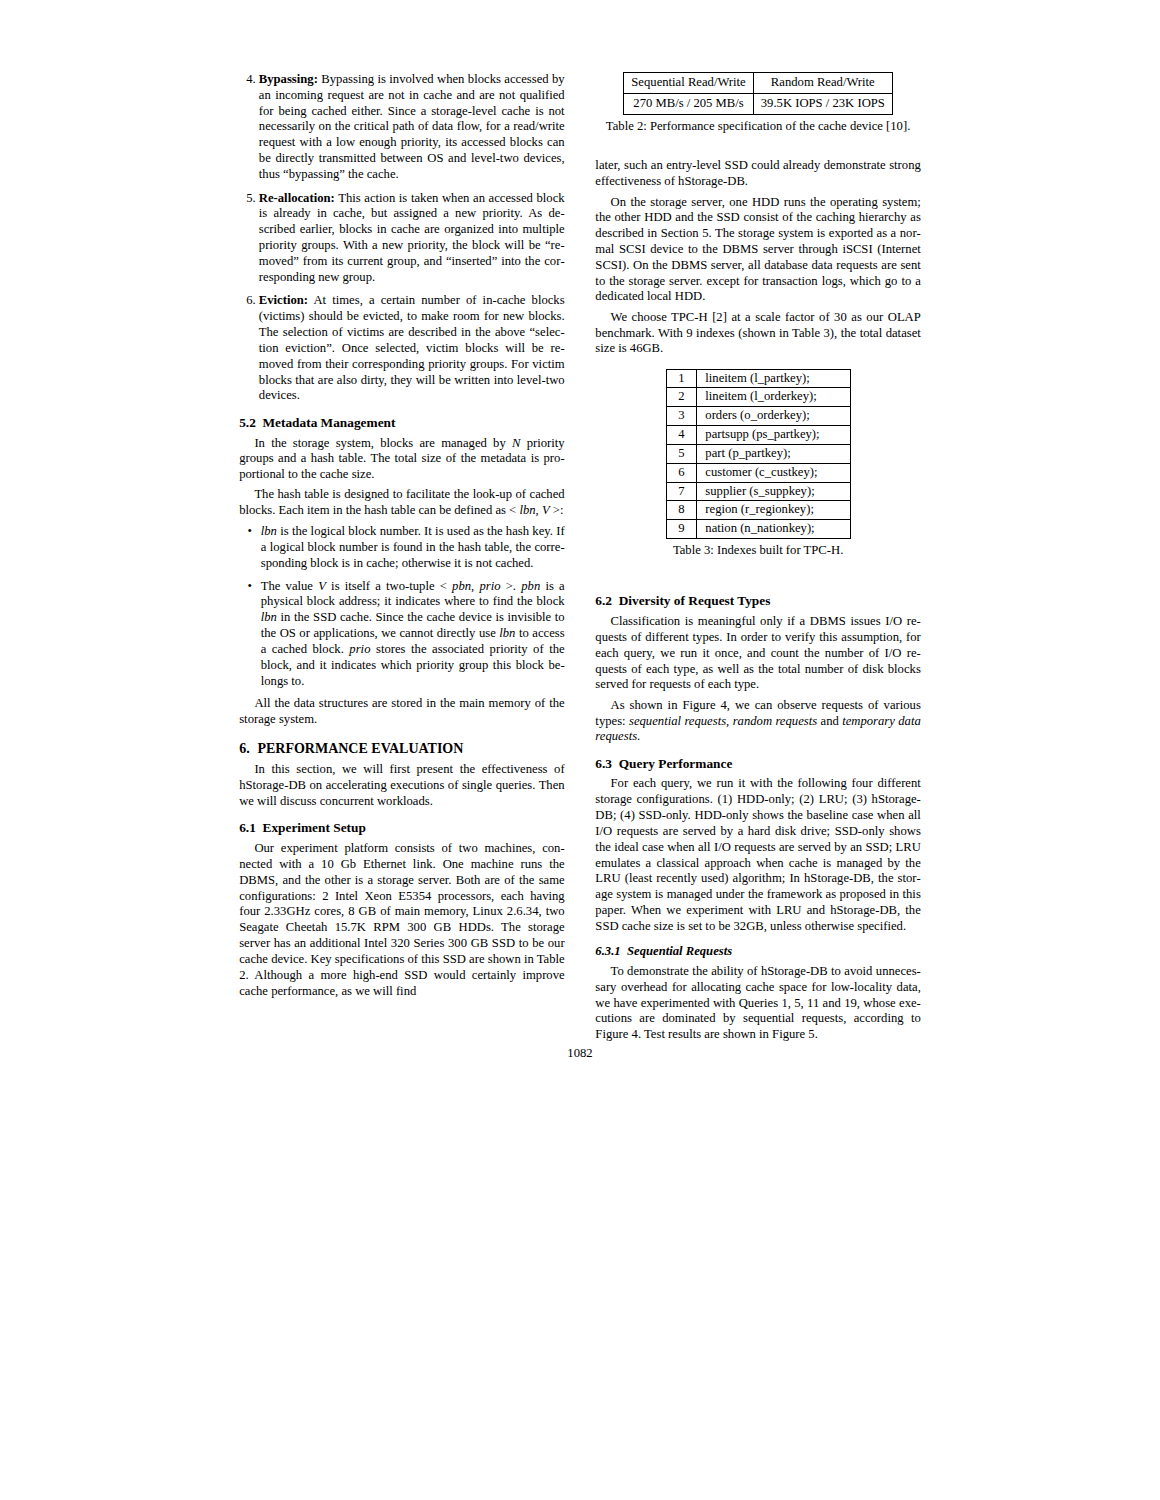Bypassing: Bypassing is involved when blocks accessed by an incoming request are not in cache and are not qualified for being cached either. Since a storage-level cache is not necessarily on the critical path of data flow, for a read/write request with a low enough priority, its accessed blocks can be directly transmitted between OS and level-two devices, thus “bypassing” the cache.
Re-allocation: This action is taken when an accessed block is already in cache, but assigned a new priority. As described earlier, blocks in cache are organized into multiple priority groups. With a new priority, the block will be “removed” from its current group, and “inserted” into the corresponding new group.
Eviction: At times, a certain number of in-cache blocks (victims) should be evicted, to make room for new blocks. The selection of victims are described in the above “selection eviction”. Once selected, victim blocks will be removed from their corresponding priority groups. For victim blocks that are also dirty, they will be written into level-two devices.
5.2 Metadata Management
In the storage system, blocks are managed by N priority groups and a hash table. The total size of the metadata is proportional to the cache size.
The hash table is designed to facilitate the look-up of cached blocks. Each item in the hash table can be defined as < lbn, V >:
lbn is the logical block number. It is used as the hash key. If a logical block number is found in the hash table, the corresponding block is in cache; otherwise it is not cached.
The value V is itself a two-tuple < pbn, prio >. pbn is a physical block address; it indicates where to find the block lbn in the SSD cache. Since the cache device is invisible to the OS or applications, we cannot directly use lbn to access a cached block. prio stores the associated priority of the block, and it indicates which priority group this block belongs to.
All the data structures are stored in the main memory of the storage system.
6. PERFORMANCE EVALUATION
In this section, we will first present the effectiveness of hStorage-DB on accelerating executions of single queries. Then we will discuss concurrent workloads.
6.1 Experiment Setup
Our experiment platform consists of two machines, connected with a 10 Gb Ethernet link. One machine runs the DBMS, and the other is a storage server. Both are of the same configurations: 2 Intel Xeon E5354 processors, each having four 2.33GHz cores, 8 GB of main memory, Linux 2.6.34, two Seagate Cheetah 15.7K RPM 300 GB HDDs. The storage server has an additional Intel 320 Series 300 GB SSD to be our cache device. Key specifications of this SSD are shown in Table 2. Although a more high-end SSD would certainly improve cache performance, as we will find
| Sequential Read/Write | Random Read/Write |
| 270 MB/s / 205 MB/s | 39.5K IOPS / 23K IOPS |
Table 2: Performance specification of the cache device [10].
later, such an entry-level SSD could already demonstrate strong effectiveness of hStorage-DB.
On the storage server, one HDD runs the operating system; the other HDD and the SSD consist of the caching hierarchy as described in Section 5. The storage system is exported as a normal SCSI device to the DBMS server through iSCSI (Internet SCSI). On the DBMS server, all database data requests are sent to the storage server. except for transaction logs, which go to a dedicated local HDD.
We choose TPC-H [2] at a scale factor of 30 as our OLAP benchmark. With 9 indexes (shown in Table 3), the total dataset size is 46GB.
| 1 | lineitem (l_partkey); |
| 2 | lineitem (l_orderkey); |
| 3 | orders (o_orderkey); |
| 4 | partsupp (ps_partkey); |
| 5 | part (p_partkey); |
| 6 | customer (c_custkey); |
| 7 | supplier (s_suppkey); |
| 8 | region (r_regionkey); |
| 9 | nation (n_nationkey); |
Table 3: Indexes built for TPC-H.
6.2 Diversity of Request Types
Classification is meaningful only if a DBMS issues I/O requests of different types. In order to verify this assumption, for each query, we run it once, and count the number of I/O requests of each type, as well as the total number of disk blocks served for requests of each type.
As shown in Figure 4, we can observe requests of various types: sequential requests, random requests and temporary data requests.
6.3 Query Performance
For each query, we run it with the following four different storage configurations. (1) HDD-only; (2) LRU; (3) hStorage-DB; (4) SSD-only. HDD-only shows the baseline case when all I/O requests are served by a hard disk drive; SSD-only shows the ideal case when all I/O requests are served by an SSD; LRU emulates a classical approach when cache is managed by the LRU (least recently used) algorithm; In hStorage-DB, the storage system is managed under the framework as proposed in this paper. When we experiment with LRU and hStorage-DB, the SSD cache size is set to be 32GB, unless otherwise specified.
6.3.1 Sequential Requests
To demonstrate the ability of hStorage-DB to avoid unnecessary overhead for allocating cache space for low-locality data, we have experimented with Queries 1, 5, 11 and 19, whose executions are dominated by sequential requests, according to Figure 4. Test results are shown in Figure 5.
1082